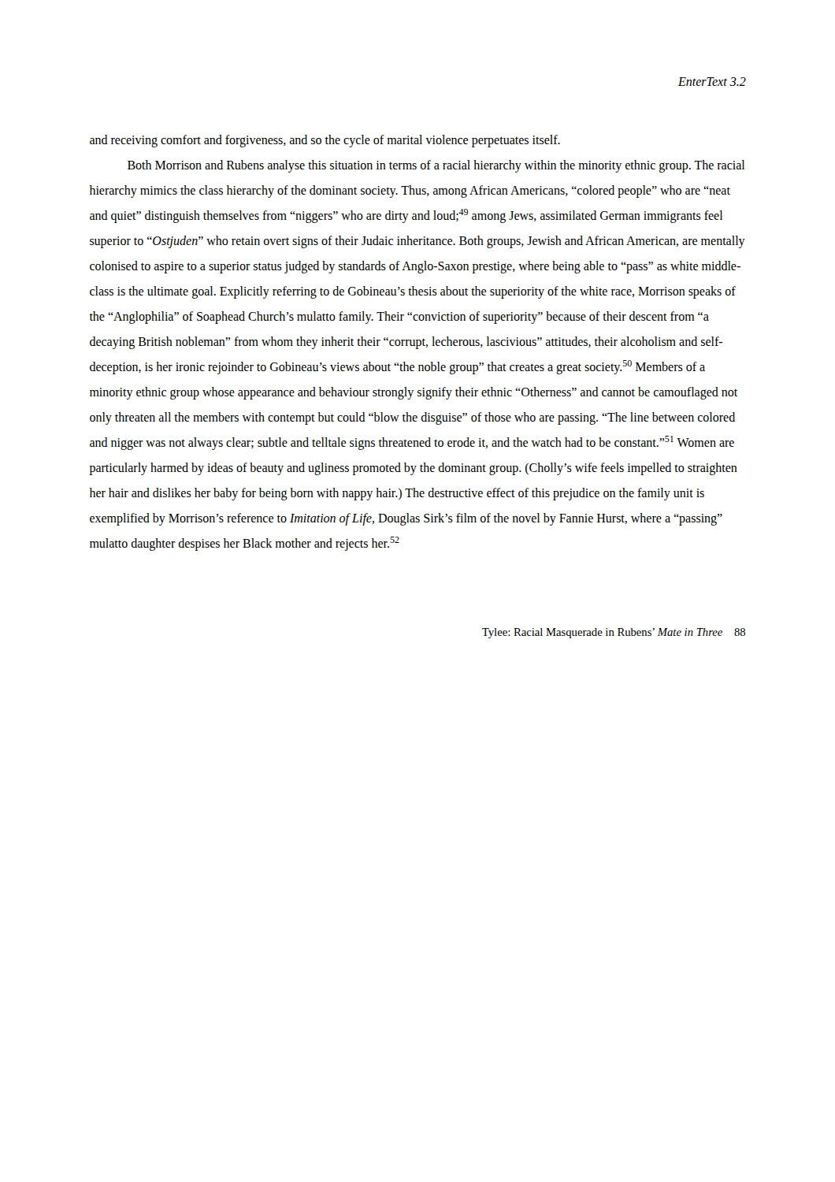EnterText 3.2
and receiving comfort and forgiveness, and so the cycle of marital violence perpetuates itself.
Both Morrison and Rubens analyse this situation in terms of a racial hierarchy within the minority ethnic group. The racial hierarchy mimics the class hierarchy of the dominant society. Thus, among African Americans, “colored people” who are “neat and quiet” distinguish themselves from “niggers” who are dirty and loud;49 among Jews, assimilated German immigrants feel superior to “Ostjuden” who retain overt signs of their Judaic inheritance. Both groups, Jewish and African American, are mentally colonised to aspire to a superior status judged by standards of Anglo-Saxon prestige, where being able to “pass” as white middle-class is the ultimate goal. Explicitly referring to de Gobineau’s thesis about the superiority of the white race, Morrison speaks of the “Anglophilia” of Soaphead Church’s mulatto family. Their “conviction of superiority” because of their descent from “a decaying British nobleman” from whom they inherit their “corrupt, lecherous, lascivious” attitudes, their alcoholism and self-deception, is her ironic rejoinder to Gobineau’s views about “the noble group” that creates a great society.50 Members of a minority ethnic group whose appearance and behaviour strongly signify their ethnic “Otherness” and cannot be camouflaged not only threaten all the members with contempt but could “blow the disguise” of those who are passing. “The line between colored and nigger was not always clear; subtle and telltale signs threatened to erode it, and the watch had to be constant.”51 Women are particularly harmed by ideas of beauty and ugliness promoted by the dominant group. (Cholly’s wife feels impelled to straighten her hair and dislikes her baby for being born with nappy hair.) The destructive effect of this prejudice on the family unit is exemplified by Morrison’s reference to Imitation of Life, Douglas Sirk’s film of the novel by Fannie Hurst, where a “passing” mulatto daughter despises her Black mother and rejects her.52
Tylee: Racial Masquerade in Rubens’ Mate in Three 88